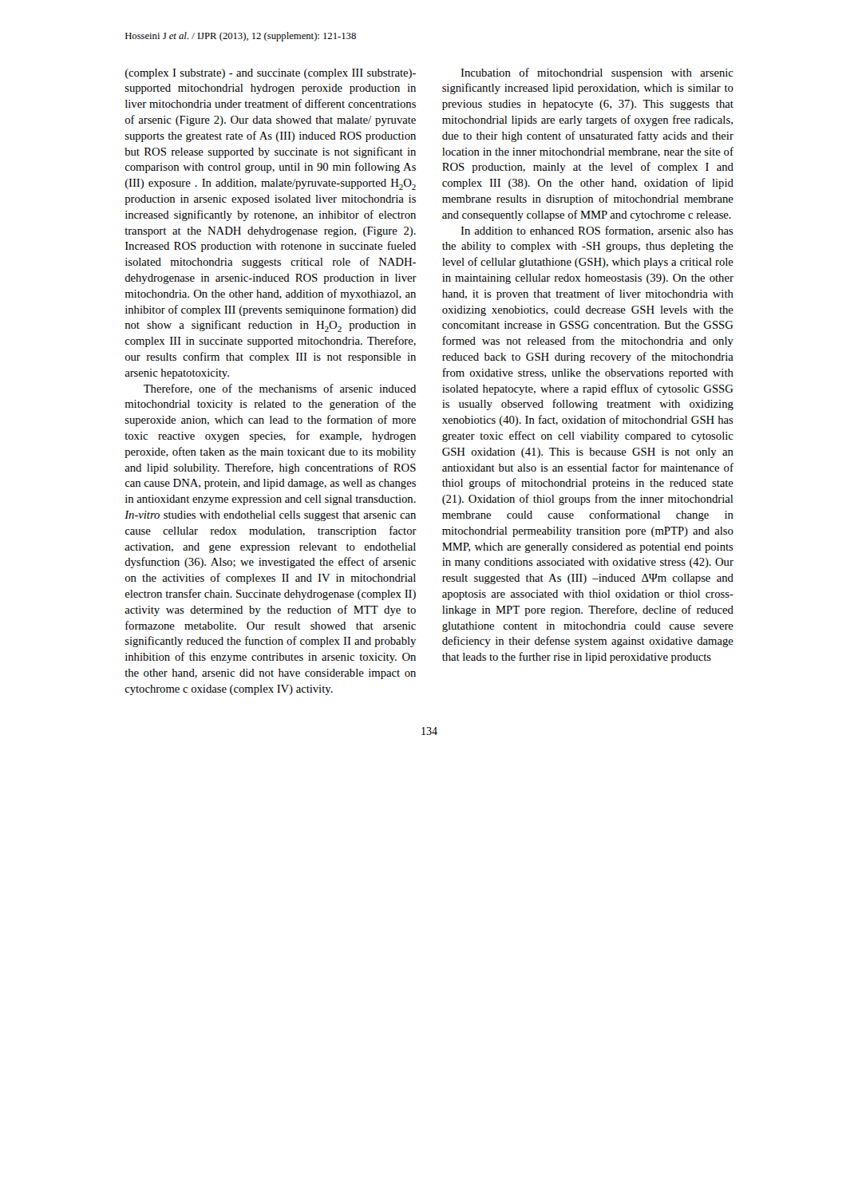Hosseini J et al. / IJPR (2013), 12 (supplement): 121-138
(complex I substrate) - and succinate (complex III substrate)-supported mitochondrial hydrogen peroxide production in liver mitochondria under treatment of different concentrations of arsenic (Figure 2). Our data showed that malate/ pyruvate supports the greatest rate of As (III) induced ROS production but ROS release supported by succinate is not significant in comparison with control group, until in 90 min following As (III) exposure . In addition, malate/pyruvate-supported H2O2 production in arsenic exposed isolated liver mitochondria is increased significantly by rotenone, an inhibitor of electron transport at the NADH dehydrogenase region, (Figure 2). Increased ROS production with rotenone in succinate fueled isolated mitochondria suggests critical role of NADH-dehydrogenase in arsenic-induced ROS production in liver mitochondria. On the other hand, addition of myxothiazol, an inhibitor of complex III (prevents semiquinone formation) did not show a significant reduction in H2O2 production in complex III in succinate supported mitochondria. Therefore, our results confirm that complex III is not responsible in arsenic hepatotoxicity.
Therefore, one of the mechanisms of arsenic induced mitochondrial toxicity is related to the generation of the superoxide anion, which can lead to the formation of more toxic reactive oxygen species, for example, hydrogen peroxide, often taken as the main toxicant due to its mobility and lipid solubility. Therefore, high concentrations of ROS can cause DNA, protein, and lipid damage, as well as changes in antioxidant enzyme expression and cell signal transduction. In-vitro studies with endothelial cells suggest that arsenic can cause cellular redox modulation, transcription factor activation, and gene expression relevant to endothelial dysfunction (36). Also; we investigated the effect of arsenic on the activities of complexes II and IV in mitochondrial electron transfer chain. Succinate dehydrogenase (complex II) activity was determined by the reduction of MTT dye to formazone metabolite. Our result showed that arsenic significantly reduced the function of complex II and probably inhibition of this enzyme contributes in arsenic toxicity. On the other hand, arsenic did not have considerable impact on cytochrome c oxidase (complex IV) activity.
Incubation of mitochondrial suspension with arsenic significantly increased lipid peroxidation, which is similar to previous studies in hepatocyte (6, 37). This suggests that mitochondrial lipids are early targets of oxygen free radicals, due to their high content of unsaturated fatty acids and their location in the inner mitochondrial membrane, near the site of ROS production, mainly at the level of complex I and complex III (38). On the other hand, oxidation of lipid membrane results in disruption of mitochondrial membrane and consequently collapse of MMP and cytochrome c release.
In addition to enhanced ROS formation, arsenic also has the ability to complex with -SH groups, thus depleting the level of cellular glutathione (GSH), which plays a critical role in maintaining cellular redox homeostasis (39). On the other hand, it is proven that treatment of liver mitochondria with oxidizing xenobiotics, could decrease GSH levels with the concomitant increase in GSSG concentration. But the GSSG formed was not released from the mitochondria and only reduced back to GSH during recovery of the mitochondria from oxidative stress, unlike the observations reported with isolated hepatocyte, where a rapid efflux of cytosolic GSSG is usually observed following treatment with oxidizing xenobiotics (40). In fact, oxidation of mitochondrial GSH has greater toxic effect on cell viability compared to cytosolic GSH oxidation (41). This is because GSH is not only an antioxidant but also is an essential factor for maintenance of thiol groups of mitochondrial proteins in the reduced state (21). Oxidation of thiol groups from the inner mitochondrial membrane could cause conformational change in mitochondrial permeability transition pore (mPTP) and also MMP, which are generally considered as potential end points in many conditions associated with oxidative stress (42). Our result suggested that As (III) –induced ΔΨm collapse and apoptosis are associated with thiol oxidation or thiol cross-linkage in MPT pore region. Therefore, decline of reduced glutathione content in mitochondria could cause severe deficiency in their defense system against oxidative damage that leads to the further rise in lipid peroxidative products
134